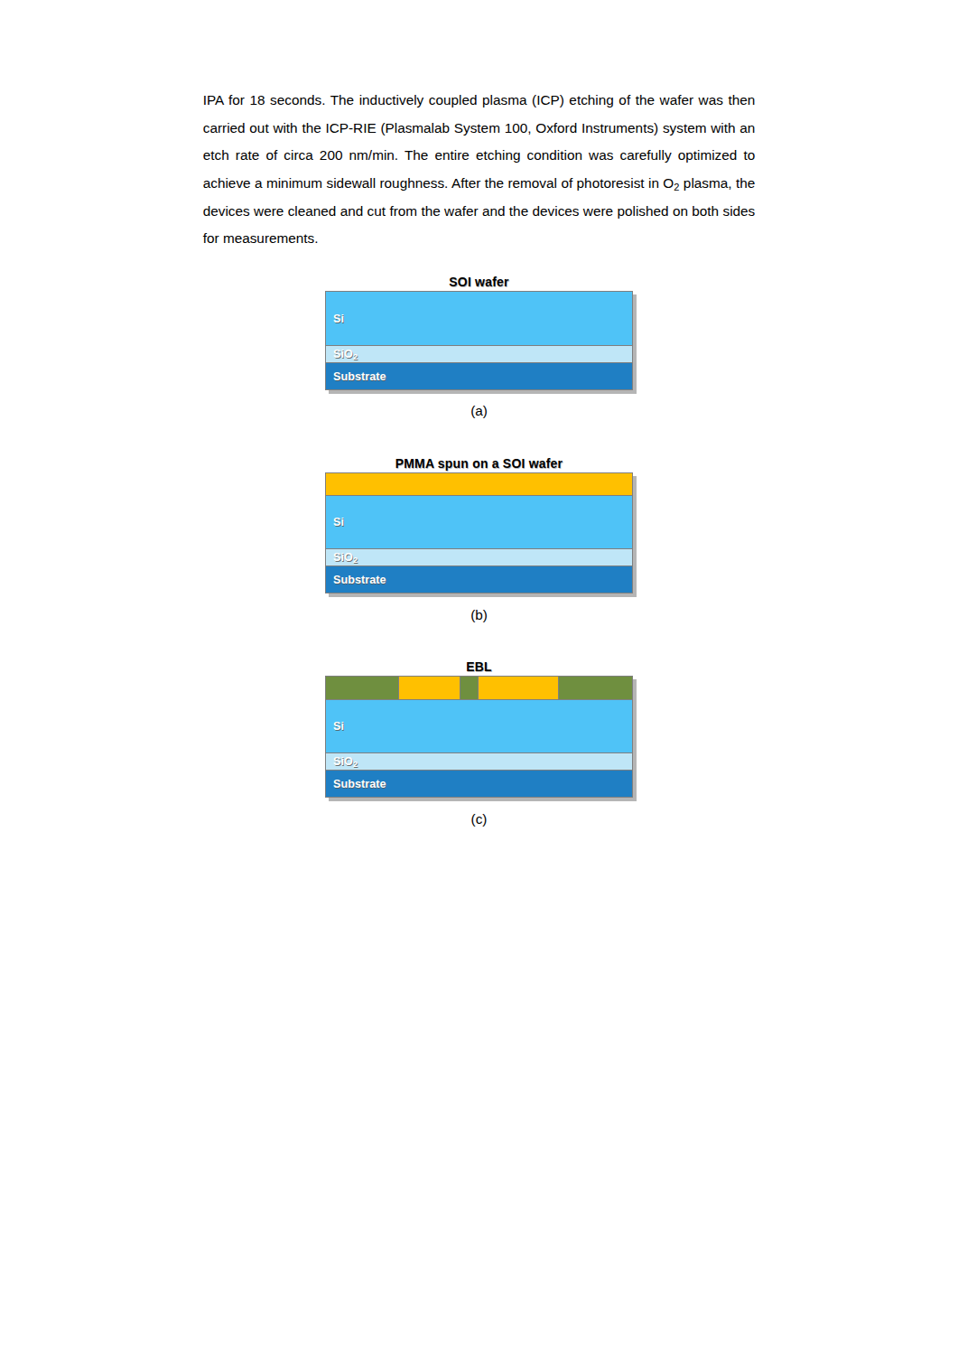IPA for 18 seconds. The inductively coupled plasma (ICP) etching of the wafer was then carried out with the ICP-RIE (Plasmalab System 100, Oxford Instruments) system with an etch rate of circa 200 nm/min. The entire etching condition was carefully optimized to achieve a minimum sidewall roughness. After the removal of photoresist in O2 plasma, the devices were cleaned and cut from the wafer and the devices were polished on both sides for measurements.
SOI wafer
Si
SiO2
Substrate
(a)
PMMA spun on a SOI wafer
Si
SiO2
Substrate
(b)
EBL
Si
SiO2
Substrate
(c)